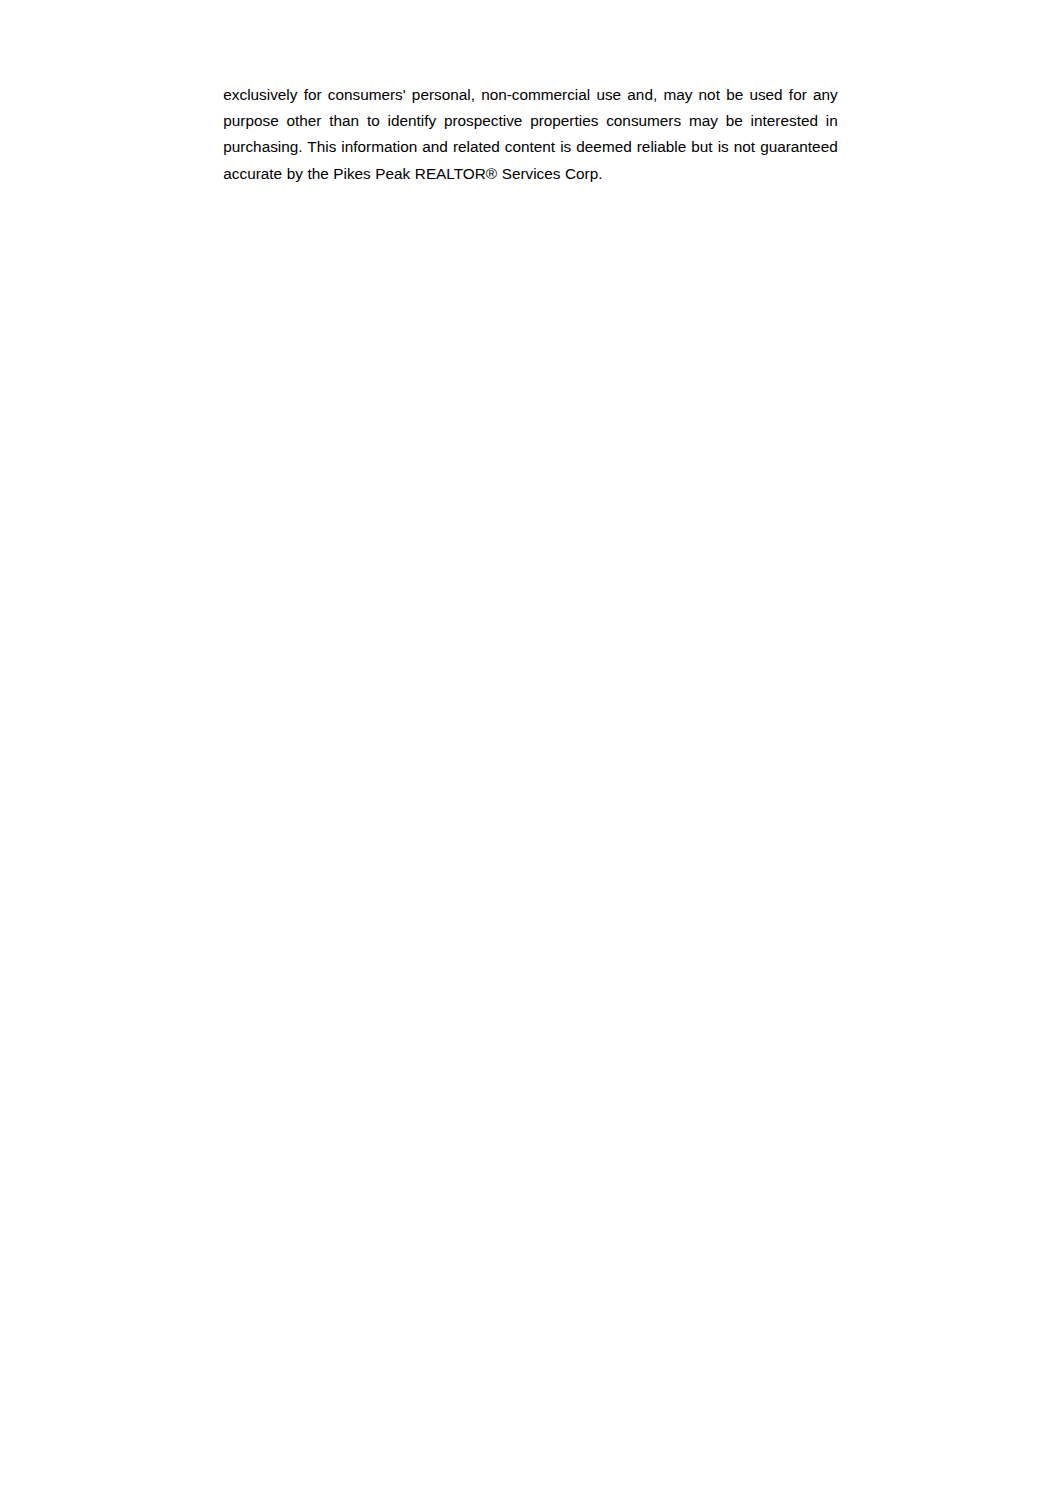exclusively for consumers' personal, non-commercial use and, may not be used for any purpose other than to identify prospective properties consumers may be interested in purchasing. This information and related content is deemed reliable but is not guaranteed accurate by the Pikes Peak REALTOR® Services Corp.